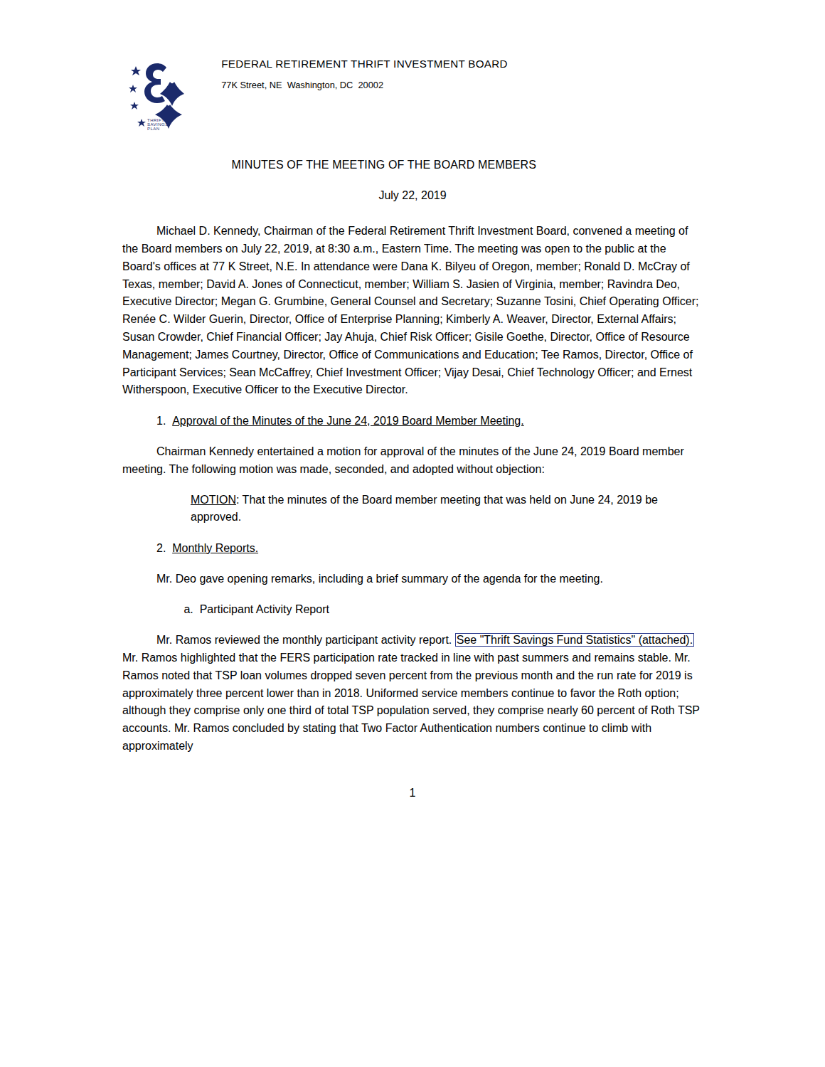THRIFT SAVINGS PLAN
FEDERAL RETIREMENT THRIFT INVESTMENT BOARD
77K Street, NE Washington, DC 20002
MINUTES OF THE MEETING OF THE BOARD MEMBERS
July 22, 2019
Michael D. Kennedy, Chairman of the Federal Retirement Thrift Investment Board, convened a meeting of the Board members on July 22, 2019, at 8:30 a.m., Eastern Time. The meeting was open to the public at the Board's offices at 77 K Street, N.E. In attendance were Dana K. Bilyeu of Oregon, member; Ronald D. McCray of Texas, member; David A. Jones of Connecticut, member; William S. Jasien of Virginia, member; Ravindra Deo, Executive Director; Megan G. Grumbine, General Counsel and Secretary; Suzanne Tosini, Chief Operating Officer; Renée C. Wilder Guerin, Director, Office of Enterprise Planning; Kimberly A. Weaver, Director, External Affairs; Susan Crowder, Chief Financial Officer; Jay Ahuja, Chief Risk Officer; Gisile Goethe, Director, Office of Resource Management; James Courtney, Director, Office of Communications and Education; Tee Ramos, Director, Office of Participant Services; Sean McCaffrey, Chief Investment Officer; Vijay Desai, Chief Technology Officer; and Ernest Witherspoon, Executive Officer to the Executive Director.
1 Approval of the Minutes of the June 24, 2019 Board Member Meeting.
Chairman Kennedy entertained a motion for approval of the minutes of the June 24, 2019 Board member meeting. The following motion was made, seconded, and adopted without objection:
MOTION: That the minutes of the Board member meeting that was held on June 24, 2019 be approved.
2 Monthly Reports.
Mr. Deo gave opening remarks, including a brief summary of the agenda for the meeting.
a. Participant Activity Report
Mr. Ramos reviewed the monthly participant activity report. See "Thrift Savings Fund Statistics" (attached). Mr. Ramos highlighted that the FERS participation rate tracked in line with past summers and remains stable. Mr. Ramos noted that TSP loan volumes dropped seven percent from the previous month and the run rate for 2019 is approximately three percent lower than in 2018. Uniformed service members continue to favor the Roth option; although they comprise only one third of total TSP population served, they comprise nearly 60 percent of Roth TSP accounts. Mr. Ramos concluded by stating that Two Factor Authentication numbers continue to climb with approximately
1